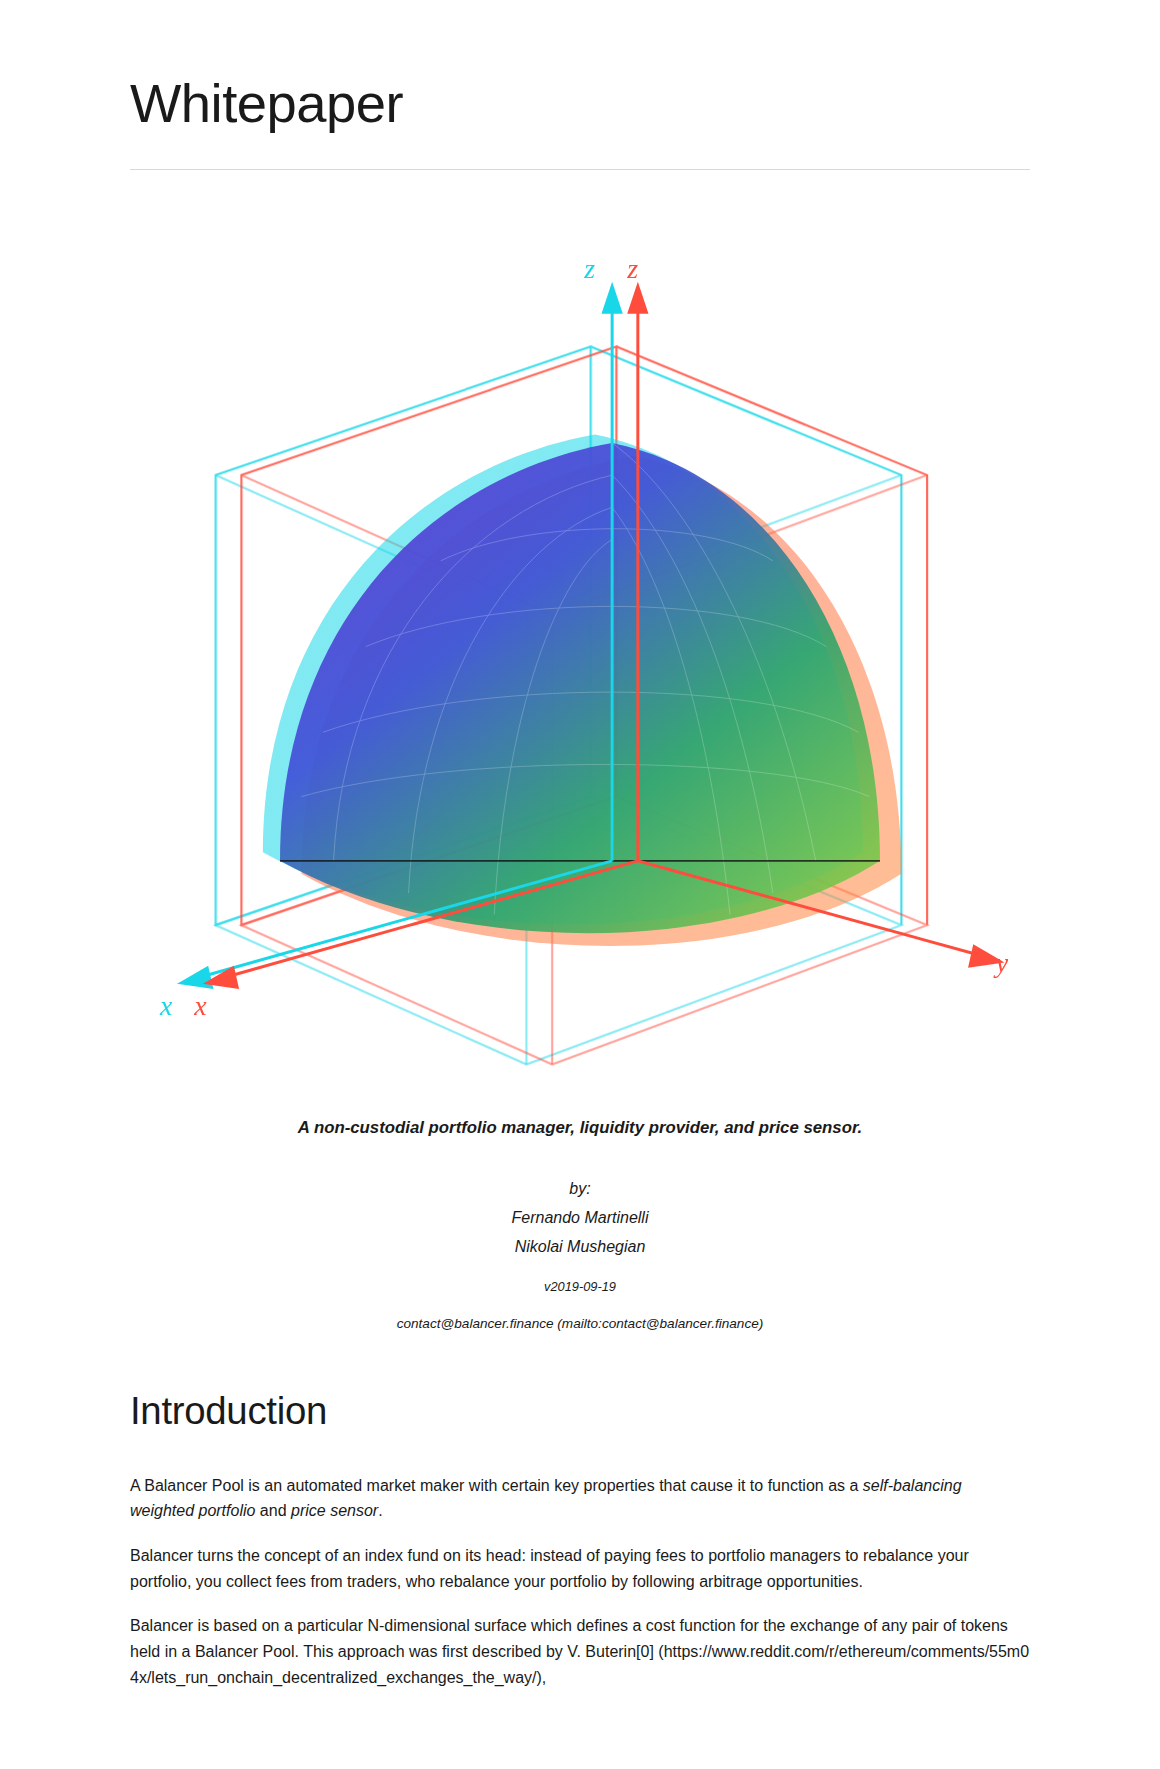Whitepaper
z z x x y
A non-custodial portfolio manager, liquidity provider, and price sensor.
by:
Fernando Martinelli
Nikolai Mushegian
v2019-09-19
contact@balancer.finance (mailto:contact@balancer.finance)
Introduction
A Balancer Pool is an automated market maker with certain key properties that cause it to function as a self-balancing weighted portfolio and price sensor.
Balancer turns the concept of an index fund on its head: instead of paying fees to portfolio managers to rebalance your portfolio, you collect fees from traders, who rebalance your portfolio by following arbitrage opportunities.
Balancer is based on a particular N-dimensional surface which defines a cost function for the exchange of any pair of tokens held in a Balancer Pool. This approach was first described by V. Buterin[0] (https://www.reddit.com/r/ethereum/comments/55m04x/lets_run_onchain_decentralized_exchanges_the_way/),